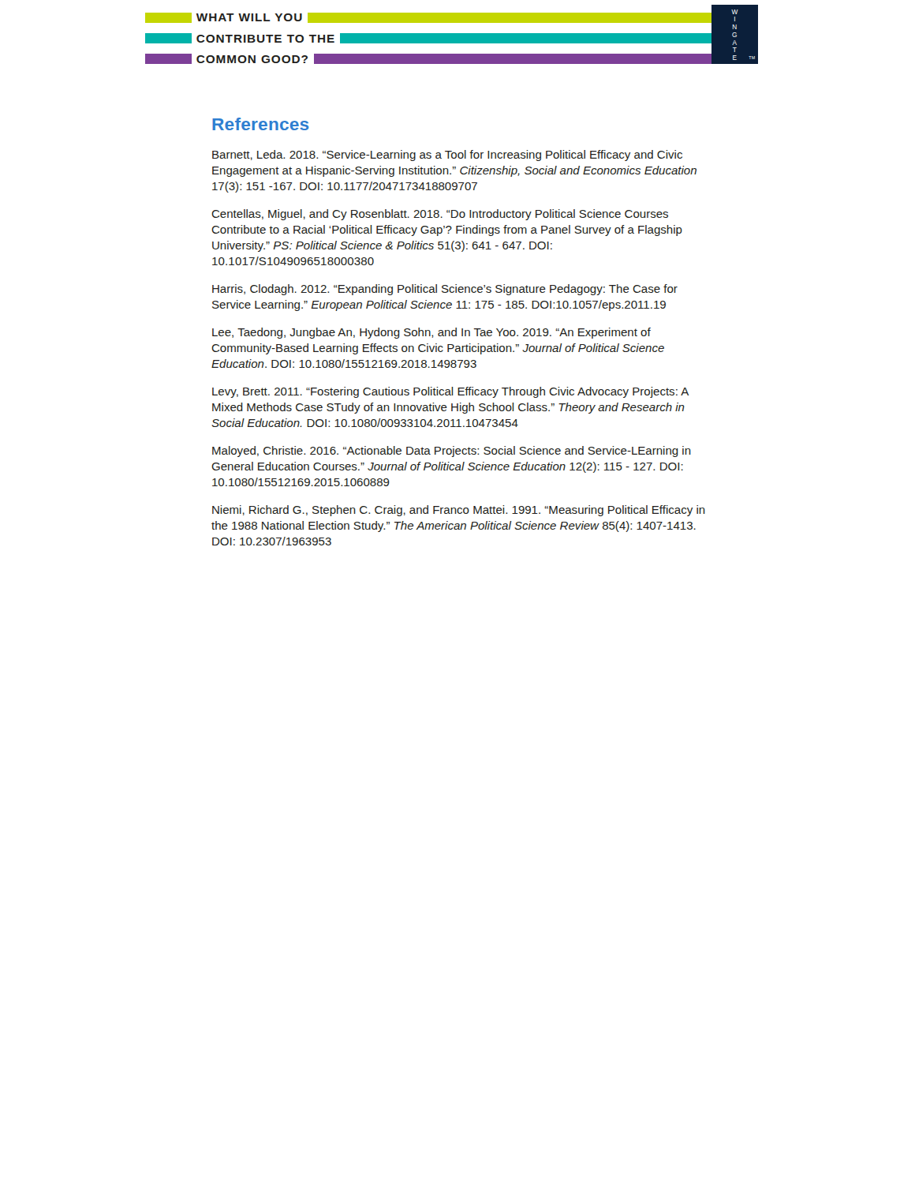WHAT WILL YOU
CONTRIBUTE TO THE
COMMON GOOD?
W I N G A T E TM
References
Barnett, Leda. 2018. “Service-Learning as a Tool for Increasing Political Efficacy and Civic Engagement at a Hispanic-Serving Institution.” Citizenship, Social and Economics Education 17(3): 151 -167. DOI: 10.1177/2047173418809707
Centellas, Miguel, and Cy Rosenblatt. 2018. “Do Introductory Political Science Courses Contribute to a Racial ‘Political Efficacy Gap’? Findings from a Panel Survey of a Flagship University.” PS: Political Science & Politics 51(3): 641 - 647. DOI: 10.1017/S1049096518000380
Harris, Clodagh. 2012. “Expanding Political Science’s Signature Pedagogy: The Case for Service Learning.” European Political Science 11: 175 - 185. DOI:10.1057/eps.2011.19
Lee, Taedong, Jungbae An, Hydong Sohn, and In Tae Yoo. 2019. “An Experiment of Community-Based Learning Effects on Civic Participation.” Journal of Political Science Education. DOI: 10.1080/15512169.2018.1498793
Levy, Brett. 2011. “Fostering Cautious Political Efficacy Through Civic Advocacy Projects: A Mixed Methods Case STudy of an Innovative High School Class.” Theory and Research in Social Education. DOI: 10.1080/00933104.2011.10473454
Maloyed, Christie. 2016. “Actionable Data Projects: Social Science and Service-LEarning in General Education Courses.” Journal of Political Science Education 12(2): 115 - 127. DOI: 10.1080/15512169.2015.1060889
Niemi, Richard G., Stephen C. Craig, and Franco Mattei. 1991. “Measuring Political Efficacy in the 1988 National Election Study.” The American Political Science Review 85(4): 1407-1413. DOI: 10.2307/1963953